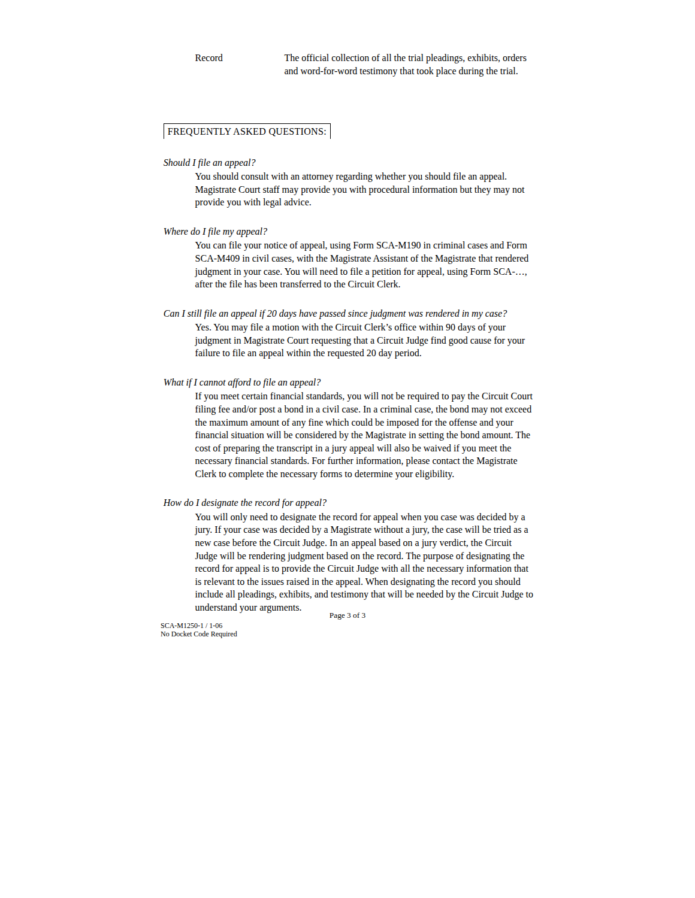Record
The official collection of all the trial pleadings, exhibits, orders and word-for-word testimony that took place during the trial.
FREQUENTLY ASKED QUESTIONS:
Should I file an appeal?
You should consult with an attorney regarding whether you should file an appeal. Magistrate Court staff may provide you with procedural information but they may not provide you with legal advice.
Where do I file my appeal?
You can file your notice of appeal, using Form SCA-M190 in criminal cases and Form SCA-M409 in civil cases, with the Magistrate Assistant of the Magistrate that rendered judgment in your case. You will need to file a petition for appeal, using Form SCA-…, after the file has been transferred to the Circuit Clerk.
Can I still file an appeal if 20 days have passed since judgment was rendered in my case?
Yes. You may file a motion with the Circuit Clerk’s office within 90 days of your judgment in Magistrate Court requesting that a Circuit Judge find good cause for your failure to file an appeal within the requested 20 day period.
What if I cannot afford to file an appeal?
If you meet certain financial standards, you will not be required to pay the Circuit Court filing fee and/or post a bond in a civil case. In a criminal case, the bond may not exceed the maximum amount of any fine which could be imposed for the offense and your financial situation will be considered by the Magistrate in setting the bond amount. The cost of preparing the transcript in a jury appeal will also be waived if you meet the necessary financial standards. For further information, please contact the Magistrate Clerk to complete the necessary forms to determine your eligibility.
How do I designate the record for appeal?
You will only need to designate the record for appeal when you case was decided by a jury. If your case was decided by a Magistrate without a jury, the case will be tried as a new case before the Circuit Judge. In an appeal based on a jury verdict, the Circuit Judge will be rendering judgment based on the record. The purpose of designating the record for appeal is to provide the Circuit Judge with all the necessary information that is relevant to the issues raised in the appeal. When designating the record you should include all pleadings, exhibits, and testimony that will be needed by the Circuit Judge to understand your arguments.
Page 3 of 3
SCA-M1250-1 / 1-06
No Docket Code Required